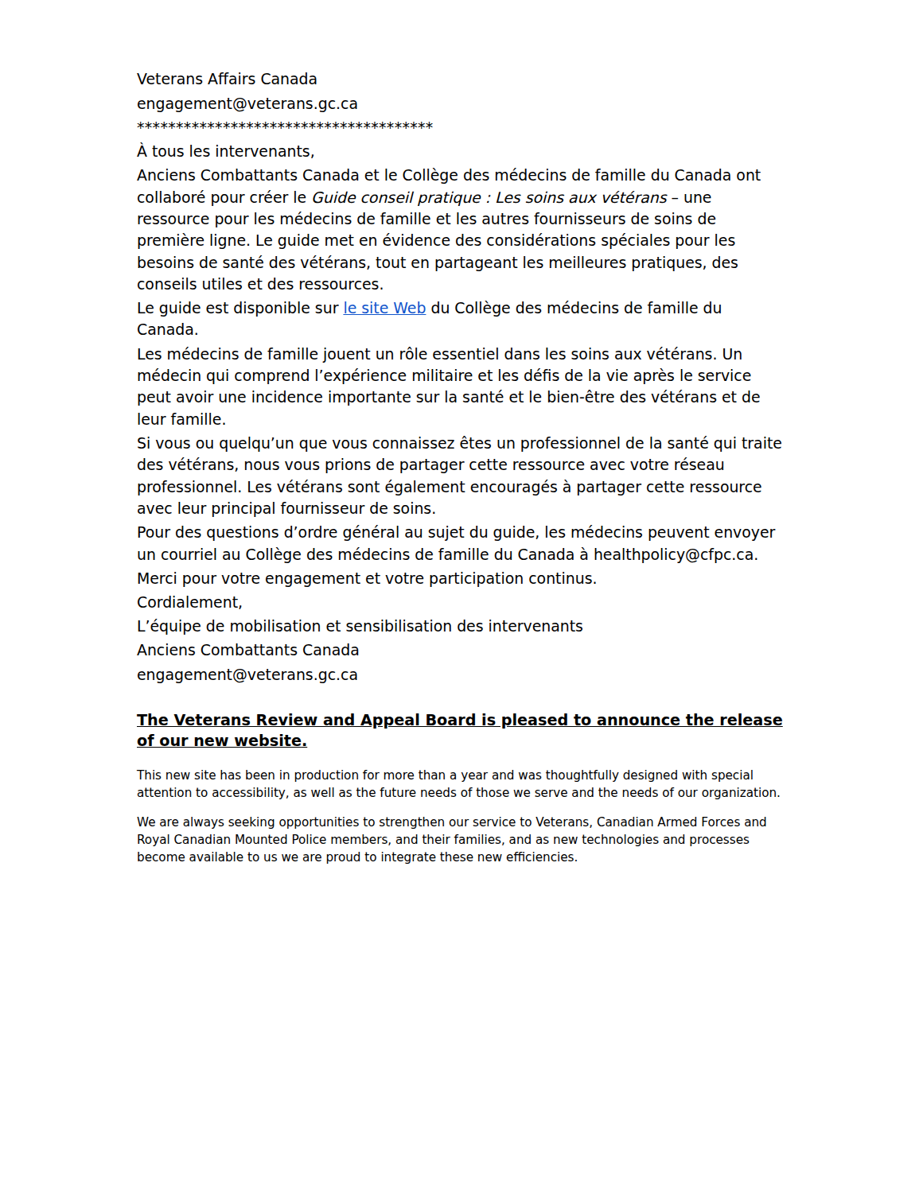Veterans Affairs Canada
engagement@veterans.gc.ca
**************************************
À tous les intervenants,
Anciens Combattants Canada et le Collège des médecins de famille du Canada ont collaboré pour créer le Guide conseil pratique : Les soins aux vétérans – une ressource pour les médecins de famille et les autres fournisseurs de soins de première ligne. Le guide met en évidence des considérations spéciales pour les besoins de santé des vétérans, tout en partageant les meilleures pratiques, des conseils utiles et des ressources.
Le guide est disponible sur le site Web du Collège des médecins de famille du Canada.
Les médecins de famille jouent un rôle essentiel dans les soins aux vétérans. Un médecin qui comprend l’expérience militaire et les défis de la vie après le service peut avoir une incidence importante sur la santé et le bien-être des vétérans et de leur famille.
Si vous ou quelqu’un que vous connaissez êtes un professionnel de la santé qui traite des vétérans, nous vous prions de partager cette ressource avec votre réseau professionnel. Les vétérans sont également encouragés à partager cette ressource avec leur principal fournisseur de soins.
Pour des questions d’ordre général au sujet du guide, les médecins peuvent envoyer un courriel au Collège des médecins de famille du Canada à healthpolicy@cfpc.ca.
Merci pour votre engagement et votre participation continus.
Cordialement,
L’équipe de mobilisation et sensibilisation des intervenants
Anciens Combattants Canada
engagement@veterans.gc.ca
The Veterans Review and Appeal Board is pleased to announce the release of our new website.
This new site has been in production for more than a year and was thoughtfully designed with special attention to accessibility, as well as the future needs of those we serve and the needs of our organization.
We are always seeking opportunities to strengthen our service to Veterans, Canadian Armed Forces and Royal Canadian Mounted Police members, and their families, and as new technologies and processes become available to us we are proud to integrate these new efficiencies.